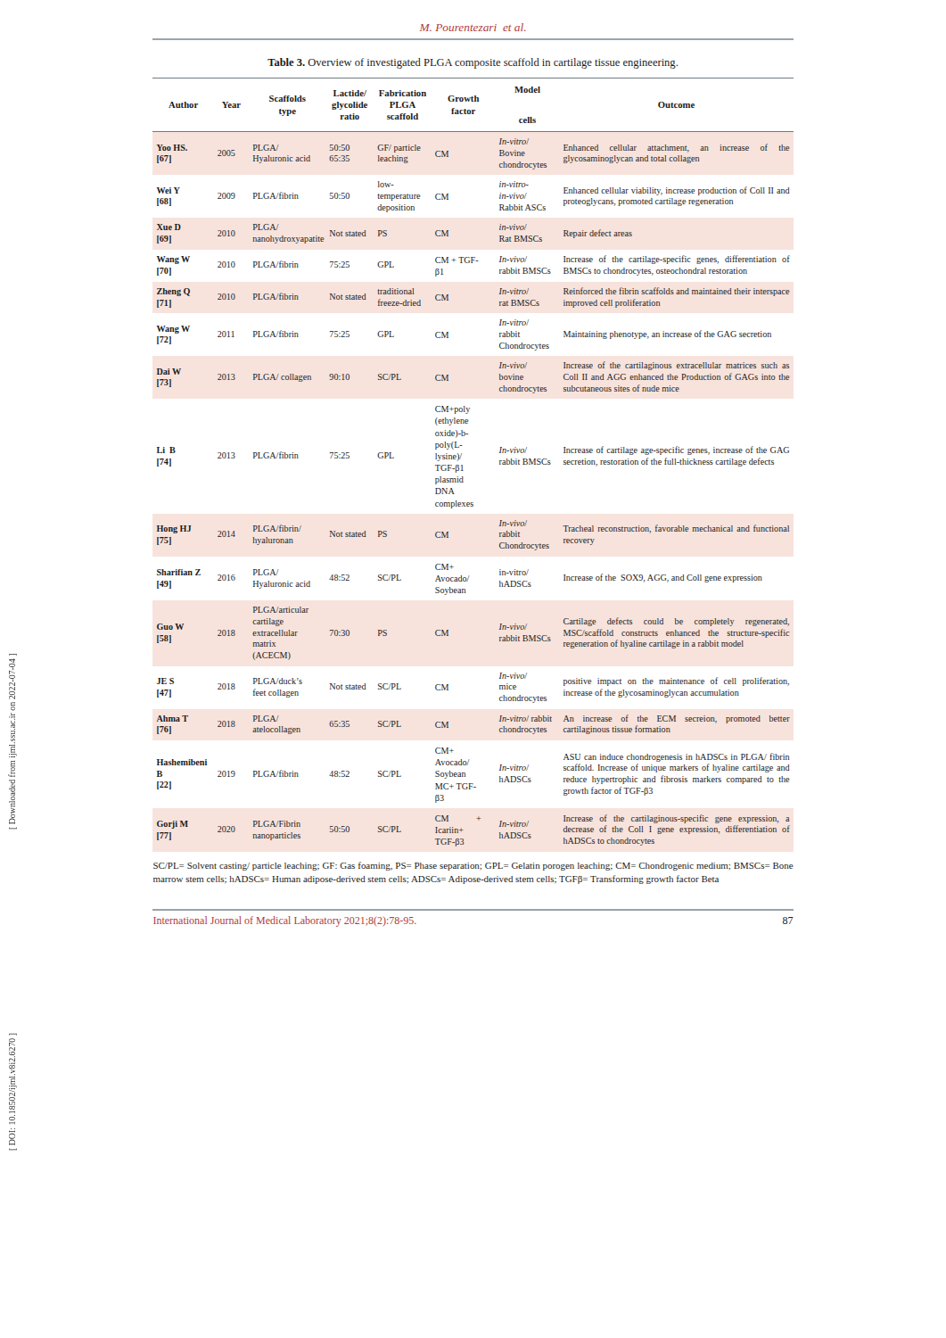[ Downloaded from ijml.ssu.ac.ir on 2022-07-04 ] [ DOI: 10.18502/ijml.v8i2.6270 ]
M. Pourentezari et al.
Table 3. Overview of investigated PLGA composite scaffold in cartilage tissue engineering.
| Author | Year | Scaffolds type | Lactide/ glycolide ratio | Fabrication PLGA scaffold | Growth factor | Model cells | Outcome |
| --- | --- | --- | --- | --- | --- | --- | --- |
| Yoo HS. [67] | 2005 | PLGA/ Hyaluronic acid | 50:50 65:35 | GF/ particle leaching | CM | In-vitro / Bovine chondrocytes | Enhanced cellular attachment, an increase of the glycosaminoglycan and total collagen |
| Wei Y [68] | 2009 | PLGA/fibrin | 50:50 | low- temperature deposition | CM | in-vitro- in-vivo / Rabbit ASCs | Enhanced cellular viability, increase production of Coll II and proteoglycans, promoted cartilage regeneration |
| Xue D [69] | 2010 | PLGA/ nanohydroxyapatite | Not stated | PS | CM | in-vivo / Rat BMSCs | Repair defect areas |
| Wang W [70] | 2010 | PLGA/fibrin | 75:25 | GPL | CM + TGF- β1 | In-vivo / rabbit BMSCs | Increase of the cartilage-specific genes, differentiation of BMSCs to chondrocytes, osteochondral restoration |
| Zheng Q [71] | 2010 | PLGA/fibrin | Not stated | traditional freeze-dried | CM | In-vitro / rat BMSCs | Reinforced the fibrin scaffolds and maintained their interspace improved cell proliferation |
| Wang W [72] | 2011 | PLGA/fibrin | 75:25 | GPL | CM | In-vitro / rabbit Chondrocytes | Maintaining phenotype, an increase of the GAG secretion |
| Dai W [73] | 2013 | PLGA/ collagen | 90:10 | SC/PL | CM | In-vivo / bovine chondrocytes | Increase of the cartilaginous extracellular matrices such as Coll II and AGG enhanced the Production of GAGs into the subcutaneous sites of nude mice |
| Li B [74] | 2013 | PLGA/fibrin | 75:25 | GPL | CM+poly (ethylene oxide)-b- poly(L- lysine)/ TGF-β1 plasmid DNA complexes | In-vivo / rabbit BMSCs | Increase of cartilage age-specific genes, increase of the GAG secretion, restoration of the full-thickness cartilage defects |
| Hong HJ [75] | 2014 | PLGA/fibrin/ hyaluronan | Not stated | PS | CM | In-vivo / rabbit Chondrocytes | Tracheal reconstruction, favorable mechanical and functional recovery |
| Sharifian Z [49] | 2016 | PLGA/ Hyaluronic acid | 48:52 | SC/PL | CM+ Avocado/ Soybean | in-vitro/ hADSCs | Increase of the SOX9, AGG, and Coll gene expression |
| Guo W [58] | 2018 | PLGA/articular cartilage extracellular matrix (ACECM) | 70:30 | PS | CM | In-vivo / rabbit BMSCs | Cartilage defects could be completely regenerated, MSC/scaffold constructs enhanced the structure-specific regeneration of hyaline cartilage in a rabbit model |
| JE S [47] | 2018 | PLGA/duck’s feet collagen | Not stated | SC/PL | CM | In-vivo / mice chondrocytes | positive impact on the maintenance of cell proliferation, increase of the glycosaminoglycan accumulation |
| Ahma T [76] | 2018 | PLGA/ atelocollagen | 65:35 | SC/PL | CM | In-vitro / rabbit chondrocytes | An increase of the ECM secreion, promoted better cartilaginous tissue formation |
| Hashemibeni B [22] | 2019 | PLGA/fibrin | 48:52 | SC/PL | CM+ Avocado/ Soybean MC+ TGF- β3 | In-vitro / hADSCs | ASU can induce chondrogenesis in hADSCs in PLGA/ fibrin scaffold. Increase of unique markers of hyaline cartilage and reduce hypertrophic and fibrosis markers compared to the growth factor of TGF-β3 |
| Gorji M [77] | 2020 | PLGA/Fibrin nanoparticles | 50:50 | SC/PL | CM + Icariin+ TGF-β3 | In-vitro / hADSCs | Increase of the cartilaginous-specific gene expression, a decrease of the Coll I gene expression, differentiation of hADSCs to chondrocytes |
SC/PL= Solvent casting/ particle leaching; GF: Gas foaming, PS= Phase separation; GPL= Gelatin porogen leaching; CM= Chondrogenic medium; BMSCs= Bone marrow stem cells; hADSCs= Human adipose-derived stem cells; ADSCs= Adipose-derived stem cells; TGFβ= Transforming growth factor Beta
International Journal of Medical Laboratory 2021;8(2):78-95.
87